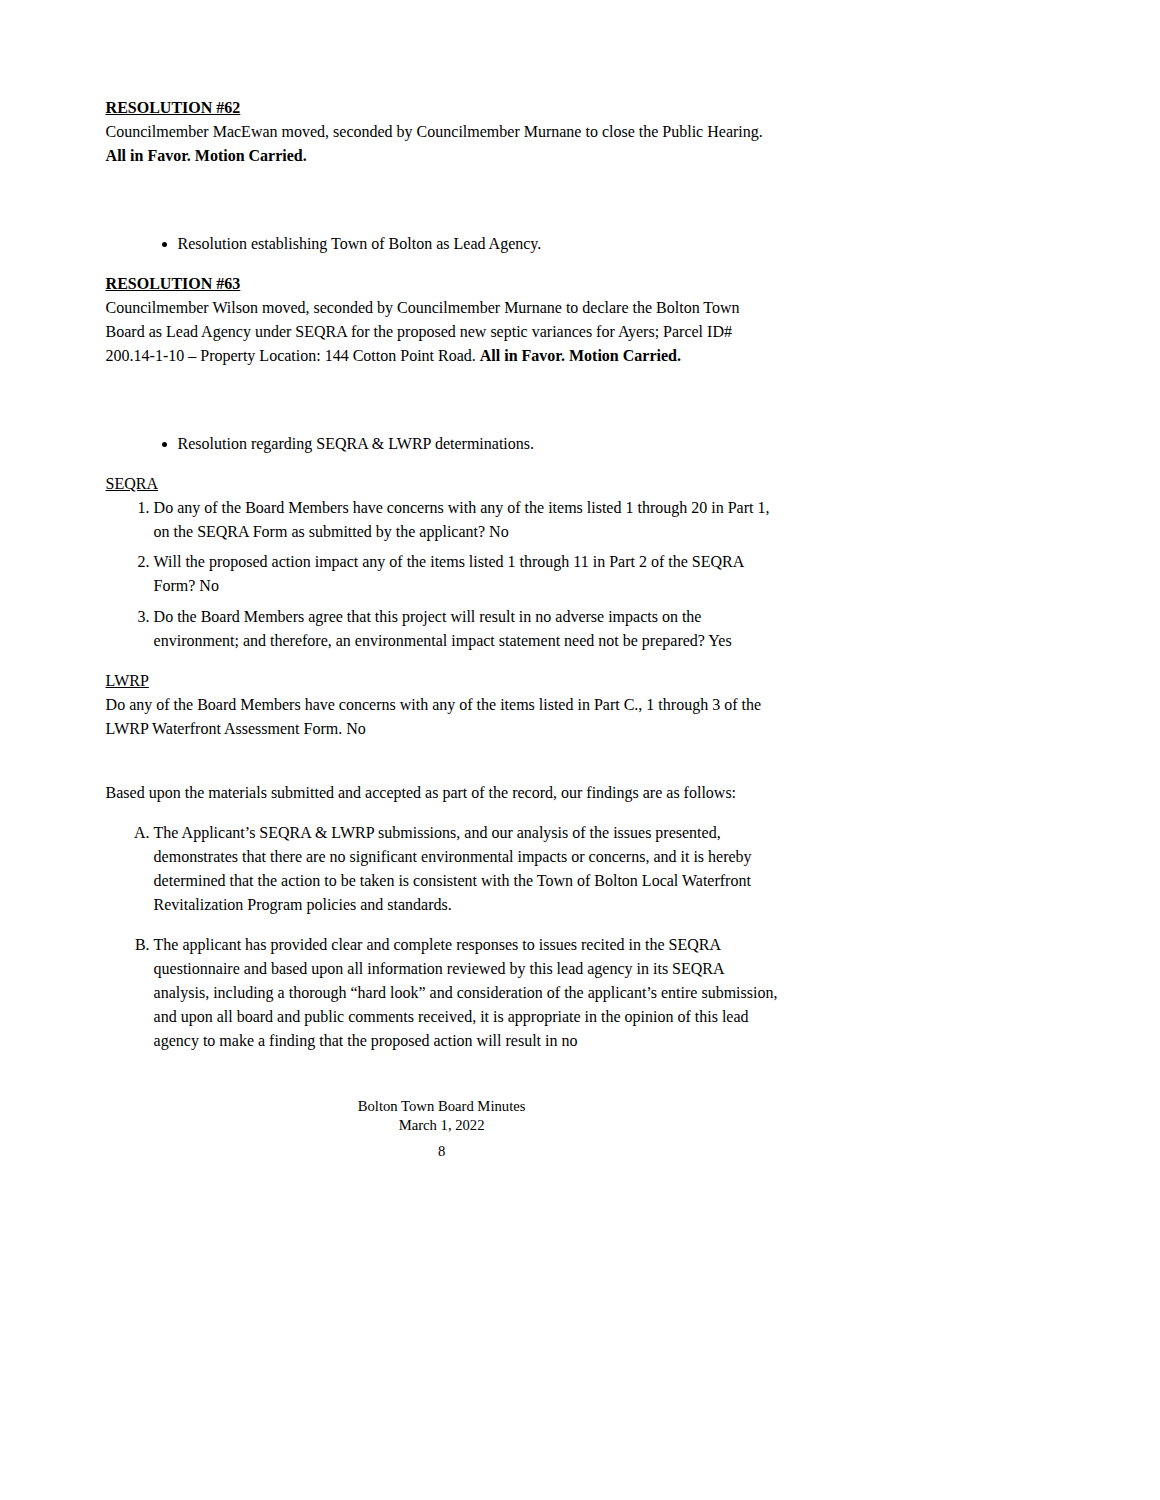RESOLUTION #62
Councilmember MacEwan moved, seconded by Councilmember Murnane to close the Public Hearing. All in Favor. Motion Carried.
Resolution establishing Town of Bolton as Lead Agency.
RESOLUTION #63
Councilmember Wilson moved, seconded by Councilmember Murnane to declare the Bolton Town Board as Lead Agency under SEQRA for the proposed new septic variances for Ayers; Parcel ID# 200.14-1-10 – Property Location: 144 Cotton Point Road. All in Favor. Motion Carried.
Resolution regarding SEQRA & LWRP determinations.
SEQRA
Do any of the Board Members have concerns with any of the items listed 1 through 20 in Part 1, on the SEQRA Form as submitted by the applicant? No
Will the proposed action impact any of the items listed 1 through 11 in Part 2 of the SEQRA Form? No
Do the Board Members agree that this project will result in no adverse impacts on the environment; and therefore, an environmental impact statement need not be prepared? Yes
LWRP
Do any of the Board Members have concerns with any of the items listed in Part C., 1 through 3 of the LWRP Waterfront Assessment Form. No
Based upon the materials submitted and accepted as part of the record, our findings are as follows:
The Applicant’s SEQRA & LWRP submissions, and our analysis of the issues presented, demonstrates that there are no significant environmental impacts or concerns, and it is hereby determined that the action to be taken is consistent with the Town of Bolton Local Waterfront Revitalization Program policies and standards.
The applicant has provided clear and complete responses to issues recited in the SEQRA questionnaire and based upon all information reviewed by this lead agency in its SEQRA analysis, including a thorough “hard look” and consideration of the applicant’s entire submission, and upon all board and public comments received, it is appropriate in the opinion of this lead agency to make a finding that the proposed action will result in no
Bolton Town Board Minutes
March 1, 2022
8